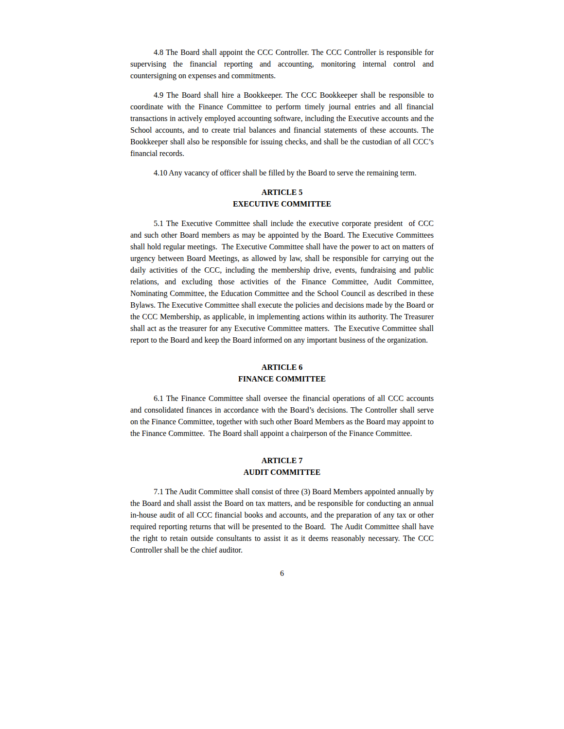4.8 The Board shall appoint the CCC Controller. The CCC Controller is responsible for supervising the financial reporting and accounting, monitoring internal control and countersigning on expenses and commitments.
4.9 The Board shall hire a Bookkeeper. The CCC Bookkeeper shall be responsible to coordinate with the Finance Committee to perform timely journal entries and all financial transactions in actively employed accounting software, including the Executive accounts and the School accounts, and to create trial balances and financial statements of these accounts. The Bookkeeper shall also be responsible for issuing checks, and shall be the custodian of all CCC’s financial records.
4.10 Any vacancy of officer shall be filled by the Board to serve the remaining term.
Article 5
Executive Committee
5.1 The Executive Committee shall include the executive corporate president of CCC and such other Board members as may be appointed by the Board. The Executive Committees shall hold regular meetings. The Executive Committee shall have the power to act on matters of urgency between Board Meetings, as allowed by law, shall be responsible for carrying out the daily activities of the CCC, including the membership drive, events, fundraising and public relations, and excluding those activities of the Finance Committee, Audit Committee, Nominating Committee, the Education Committee and the School Council as described in these Bylaws. The Executive Committee shall execute the policies and decisions made by the Board or the CCC Membership, as applicable, in implementing actions within its authority. The Treasurer shall act as the treasurer for any Executive Committee matters. The Executive Committee shall report to the Board and keep the Board informed on any important business of the organization.
Article 6
Finance Committee
6.1 The Finance Committee shall oversee the financial operations of all CCC accounts and consolidated finances in accordance with the Board’s decisions. The Controller shall serve on the Finance Committee, together with such other Board Members as the Board may appoint to the Finance Committee. The Board shall appoint a chairperson of the Finance Committee.
Article 7
Audit Committee
7.1 The Audit Committee shall consist of three (3) Board Members appointed annually by the Board and shall assist the Board on tax matters, and be responsible for conducting an annual in-house audit of all CCC financial books and accounts, and the preparation of any tax or other required reporting returns that will be presented to the Board. The Audit Committee shall have the right to retain outside consultants to assist it as it deems reasonably necessary. The CCC Controller shall be the chief auditor.
6